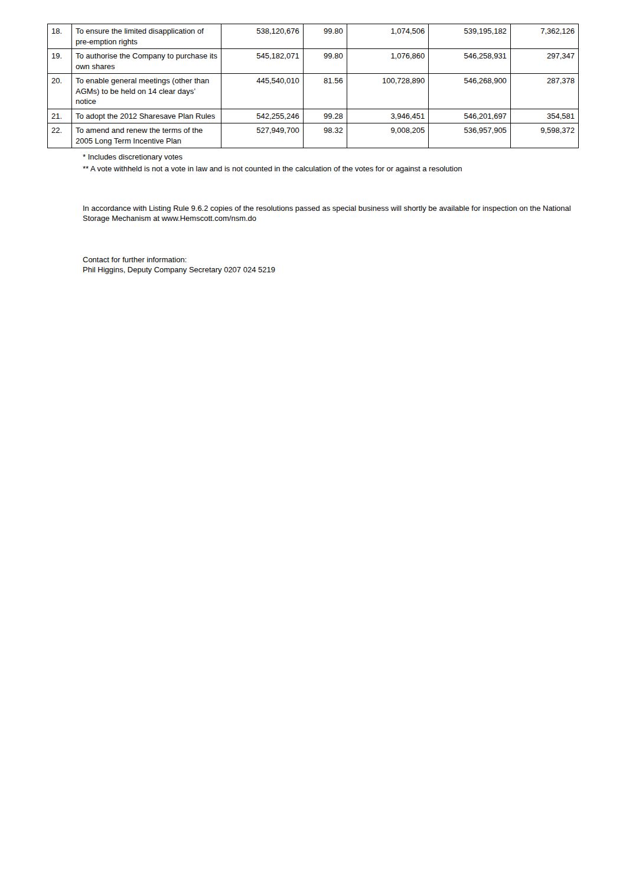| 18. | To ensure the limited disapplication of pre-emption rights | 538,120,676 | 99.80 | 1,074,506 | 539,195,182 | 7,362,126 |
| 19. | To authorise the Company to purchase its own shares | 545,182,071 | 99.80 | 1,076,860 | 546,258,931 | 297,347 |
| 20. | To enable general meetings (other than AGMs) to be held on 14 clear days’ notice | 445,540,010 | 81.56 | 100,728,890 | 546,268,900 | 287,378 |
| 21. | To adopt the 2012 Sharesave Plan Rules | 542,255,246 | 99.28 | 3,946,451 | 546,201,697 | 354,581 |
| 22. | To amend and renew the terms of the 2005 Long Term Incentive Plan | 527,949,700 | 98.32 | 9,008,205 | 536,957,905 | 9,598,372 |
* Includes discretionary votes
** A vote withheld is not a vote in law and is not counted in the calculation of the votes for or against a resolution
In accordance with Listing Rule 9.6.2 copies of the resolutions passed as special business will shortly be available for inspection on the National Storage Mechanism at www.Hemscott.com/nsm.do
Contact for further information:
Phil Higgins, Deputy Company Secretary 0207 024 5219